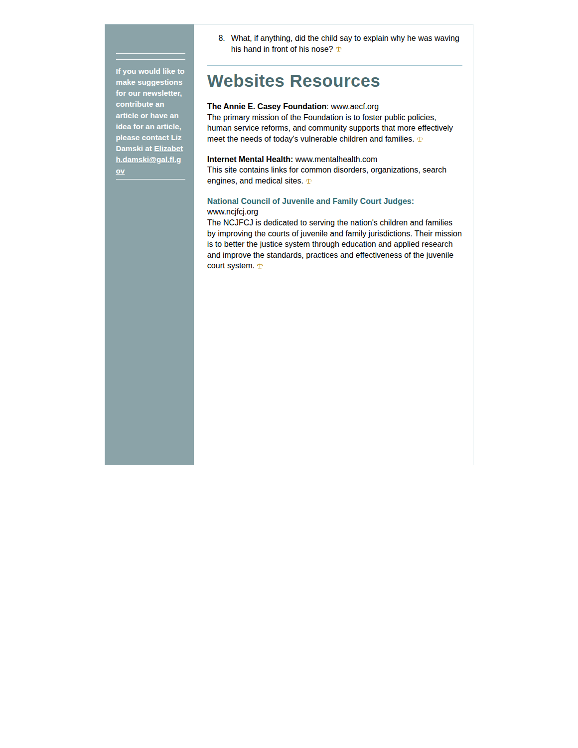If you would like to make suggestions for our newsletter, contribute an article or have an idea for an article, please contact Liz Damski at Elizabeth.damski@gal.fl.gov
What, if anything, did the child say to explain why he was waving his hand in front of his nose?
Websites Resources
The Annie E. Casey Foundation: www.aecf.org
The primary mission of the Foundation is to foster public policies, human service reforms, and community supports that more effectively meet the needs of today's vulnerable children and families.
Internet Mental Health: www.mentalhealth.com
This site contains links for common disorders, organizations, search engines, and medical sites.
National Council of Juvenile and Family Court Judges: www.ncjfcj.org
The NCJFCJ is dedicated to serving the nation's children and families by improving the courts of juvenile and family jurisdictions. Their mission is to better the justice system through education and applied research and improve the standards, practices and effectiveness of the juvenile court system.